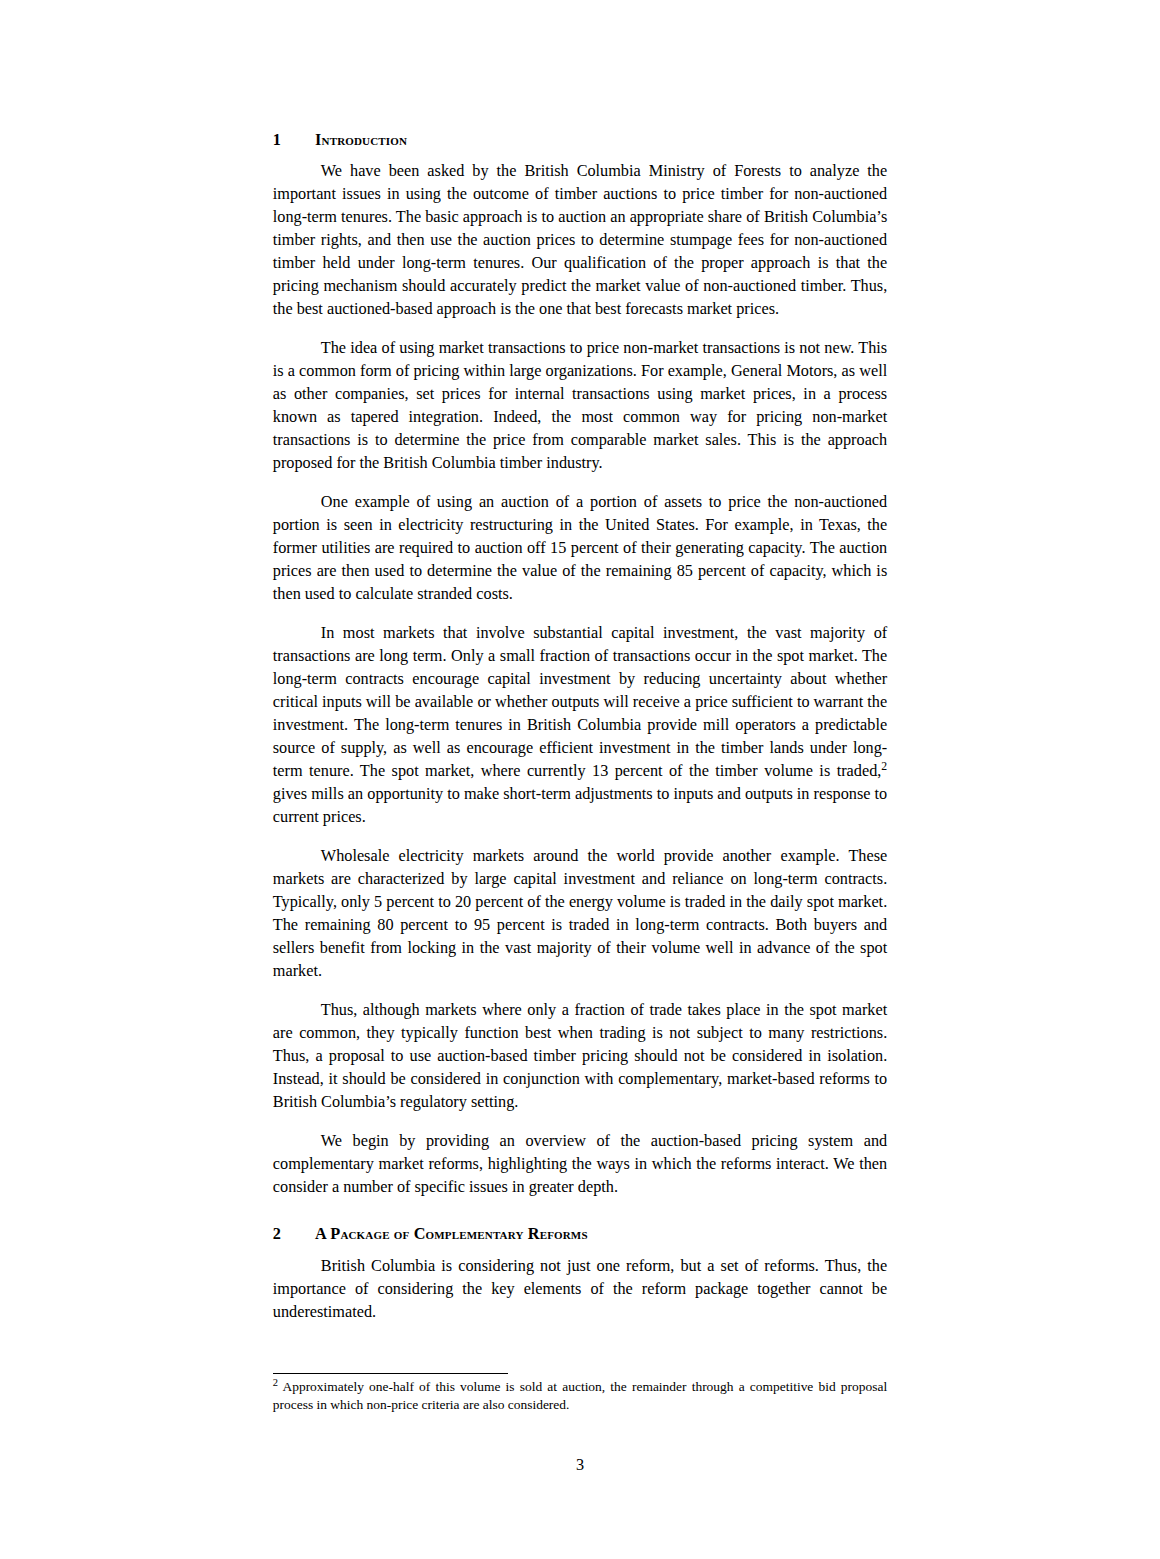1 Introduction
We have been asked by the British Columbia Ministry of Forests to analyze the important issues in using the outcome of timber auctions to price timber for non-auctioned long-term tenures. The basic approach is to auction an appropriate share of British Columbia’s timber rights, and then use the auction prices to determine stumpage fees for non-auctioned timber held under long-term tenures. Our qualification of the proper approach is that the pricing mechanism should accurately predict the market value of non-auctioned timber. Thus, the best auctioned-based approach is the one that best forecasts market prices.
The idea of using market transactions to price non-market transactions is not new. This is a common form of pricing within large organizations. For example, General Motors, as well as other companies, set prices for internal transactions using market prices, in a process known as tapered integration. Indeed, the most common way for pricing non-market transactions is to determine the price from comparable market sales. This is the approach proposed for the British Columbia timber industry.
One example of using an auction of a portion of assets to price the non-auctioned portion is seen in electricity restructuring in the United States. For example, in Texas, the former utilities are required to auction off 15 percent of their generating capacity. The auction prices are then used to determine the value of the remaining 85 percent of capacity, which is then used to calculate stranded costs.
In most markets that involve substantial capital investment, the vast majority of transactions are long term. Only a small fraction of transactions occur in the spot market. The long-term contracts encourage capital investment by reducing uncertainty about whether critical inputs will be available or whether outputs will receive a price sufficient to warrant the investment. The long-term tenures in British Columbia provide mill operators a predictable source of supply, as well as encourage efficient investment in the timber lands under long-term tenure. The spot market, where currently 13 percent of the timber volume is traded,2 gives mills an opportunity to make short-term adjustments to inputs and outputs in response to current prices.
Wholesale electricity markets around the world provide another example. These markets are characterized by large capital investment and reliance on long-term contracts. Typically, only 5 percent to 20 percent of the energy volume is traded in the daily spot market. The remaining 80 percent to 95 percent is traded in long-term contracts. Both buyers and sellers benefit from locking in the vast majority of their volume well in advance of the spot market.
Thus, although markets where only a fraction of trade takes place in the spot market are common, they typically function best when trading is not subject to many restrictions. Thus, a proposal to use auction-based timber pricing should not be considered in isolation. Instead, it should be considered in conjunction with complementary, market-based reforms to British Columbia’s regulatory setting.
We begin by providing an overview of the auction-based pricing system and complementary market reforms, highlighting the ways in which the reforms interact. We then consider a number of specific issues in greater depth.
2 A Package of Complementary Reforms
British Columbia is considering not just one reform, but a set of reforms. Thus, the importance of considering the key elements of the reform package together cannot be underestimated.
2 Approximately one-half of this volume is sold at auction, the remainder through a competitive bid proposal process in which non-price criteria are also considered.
3